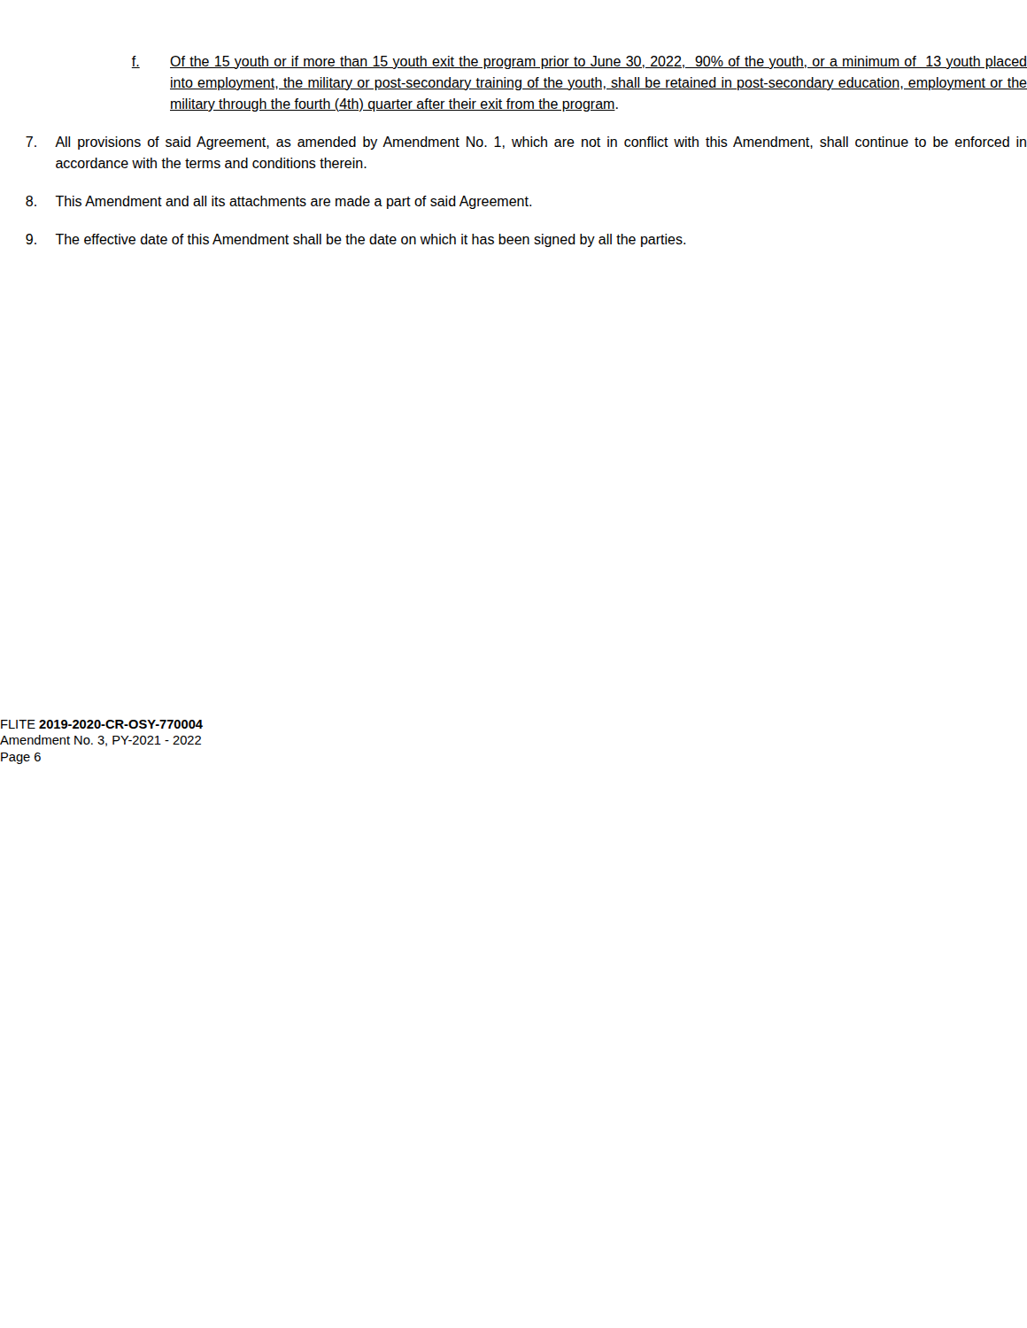f.
Of the 15 youth or if more than 15 youth exit the program prior to June 30, 2022, 90% of the youth, or a minimum of 13 youth placed into employment, the military or post-secondary training of the youth, shall be retained in post-secondary education, employment or the military through the fourth (4th) quarter after their exit from the program.
All provisions of said Agreement, as amended by Amendment No. 1, which are not in conflict with this Amendment, shall continue to be enforced in accordance with the terms and conditions therein.
This Amendment and all its attachments are made a part of said Agreement.
The effective date of this Amendment shall be the date on which it has been signed by all the parties.
FLITE 2019-2020-CR-OSY-770004
Amendment No. 3, PY-2021 - 2022
Page 6